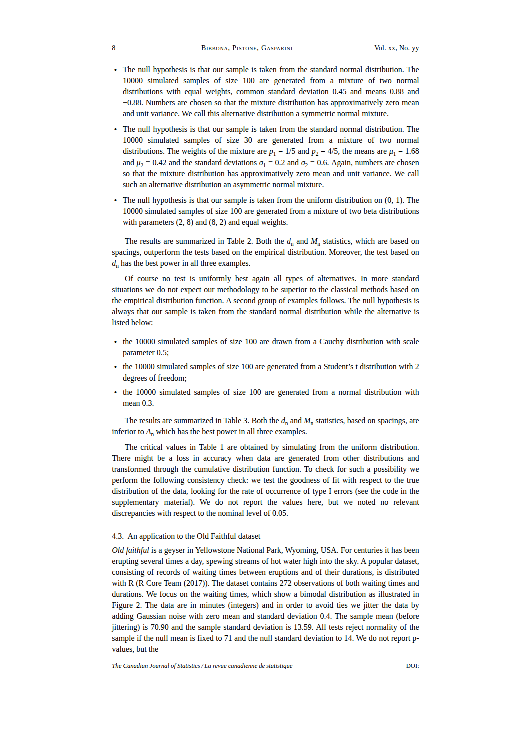8
Bibbona, Pistone, Gasparini
Vol. xx, No. yy
The null hypothesis is that our sample is taken from the standard normal distribution. The 10000 simulated samples of size 100 are generated from a mixture of two normal distributions with equal weights, common standard deviation 0.45 and means 0.88 and −0.88. Numbers are chosen so that the mixture distribution has approximatively zero mean and unit variance. We call this alternative distribution a symmetric normal mixture.
The null hypothesis is that our sample is taken from the standard normal distribution. The 10000 simulated samples of size 30 are generated from a mixture of two normal distributions. The weights of the mixture are p1 = 1/5 and p2 = 4/5, the means are μ1 = 1.68 and μ2 = 0.42 and the standard deviations σ1 = 0.2 and σ2 = 0.6. Again, numbers are chosen so that the mixture distribution has approximatively zero mean and unit variance. We call such an alternative distribution an asymmetric normal mixture.
The null hypothesis is that our sample is taken from the uniform distribution on (0, 1). The 10000 simulated samples of size 100 are generated from a mixture of two beta distributions with parameters (2, 8) and (8, 2) and equal weights.
The results are summarized in Table 2. Both the dn and Mn statistics, which are based on spacings, outperform the tests based on the empirical distribution. Moreover, the test based on dn has the best power in all three examples.
Of course no test is uniformly best again all types of alternatives. In more standard situations we do not expect our methodology to be superior to the classical methods based on the empirical distribution function. A second group of examples follows. The null hypothesis is always that our sample is taken from the standard normal distribution while the alternative is listed below:
the 10000 simulated samples of size 100 are drawn from a Cauchy distribution with scale parameter 0.5;
the 10000 simulated samples of size 100 are generated from a Student’s t distribution with 2 degrees of freedom;
the 10000 simulated samples of size 100 are generated from a normal distribution with mean 0.3.
The results are summarized in Table 3. Both the dn and Mn statistics, based on spacings, are inferior to An which has the best power in all three examples.
The critical values in Table 1 are obtained by simulating from the uniform distribution. There might be a loss in accuracy when data are generated from other distributions and transformed through the cumulative distribution function. To check for such a possibility we perform the following consistency check: we test the goodness of fit with respect to the true distribution of the data, looking for the rate of occurrence of type I errors (see the code in the supplementary material). We do not report the values here, but we noted no relevant discrepancies with respect to the nominal level of 0.05.
4.3. An application to the Old Faithful dataset
Old faithful is a geyser in Yellowstone National Park, Wyoming, USA. For centuries it has been erupting several times a day, spewing streams of hot water high into the sky. A popular dataset, consisting of records of waiting times between eruptions and of their durations, is distributed with R (R Core Team (2017)). The dataset contains 272 observations of both waiting times and durations. We focus on the waiting times, which show a bimodal distribution as illustrated in Figure 2. The data are in minutes (integers) and in order to avoid ties we jitter the data by adding Gaussian noise with zero mean and standard deviation 0.4. The sample mean (before jittering) is 70.90 and the sample standard deviation is 13.59. All tests reject normality of the sample if the null mean is fixed to 71 and the null standard deviation to 14. We do not report p-values, but the
The Canadian Journal of Statistics / La revue canadienne de statistique
DOI: